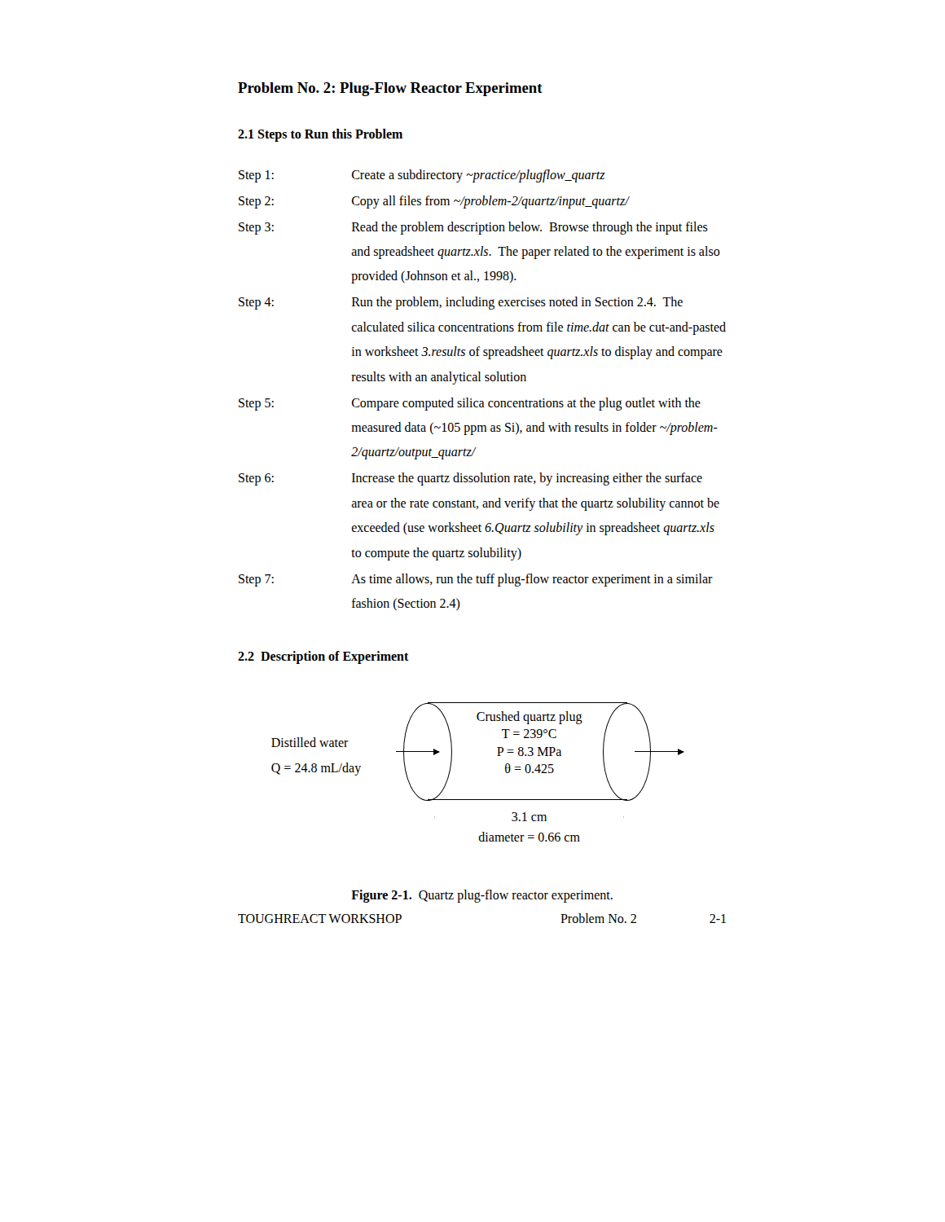Problem No. 2: Plug-Flow Reactor Experiment
2.1 Steps to Run this Problem
Step 1:
Create a subdirectory ~practice/plugflow_quartz
Step 2:
Copy all files from ~/problem-2/quartz/input_quartz/
Step 3:
Read the problem description below. Browse through the input files and spreadsheet quartz.xls. The paper related to the experiment is also provided (Johnson et al., 1998).
Step 4:
Run the problem, including exercises noted in Section 2.4. The calculated silica concentrations from file time.dat can be cut-and-pasted in worksheet 3.results of spreadsheet quartz.xls to display and compare results with an analytical solution
Step 5:
Compare computed silica concentrations at the plug outlet with the measured data (~105 ppm as Si), and with results in folder ~/problem-2/quartz/output_quartz/
Step 6:
Increase the quartz dissolution rate, by increasing either the surface area or the rate constant, and verify that the quartz solubility cannot be exceeded (use worksheet 6.Quartz solubility in spreadsheet quartz.xls to compute the quartz solubility)
Step 7:
As time allows, run the tuff plug-flow reactor experiment in a similar fashion (Section 2.4)
2.2 Description of Experiment
Distilled water
Q = 24.8 mL/day
Crushed quartz plug
T = 239°C
P = 8.3 MPa
θ = 0.425
3.1 cm
diameter = 0.66 cm
Figure 2-1. Quartz plug-flow reactor experiment.
TOUGHREACT WORKSHOP
Problem No. 2
2-1